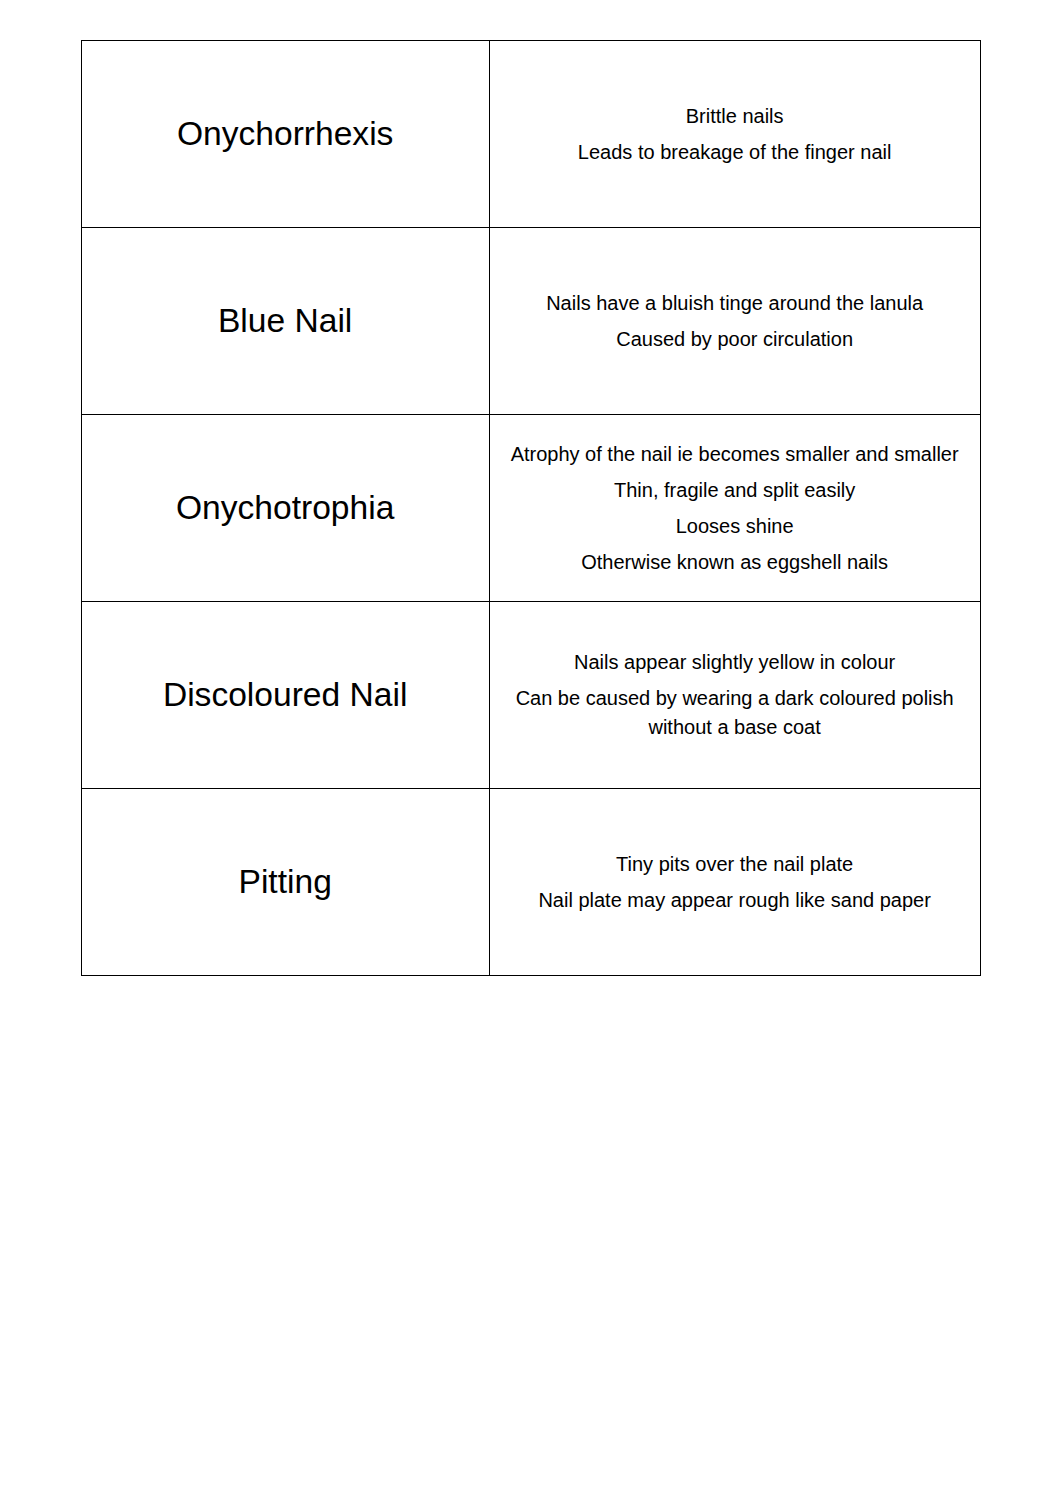| Onychorrhexis | Brittle nails Leads to breakage of the finger nail |
| Blue Nail | Nails have a bluish tinge around the lanula Caused by poor circulation |
| Onychotrophia | Atrophy of the nail ie becomes smaller and smaller Thin, fragile and split easily Looses shine Otherwise known as eggshell nails |
| Discoloured Nail | Nails appear slightly yellow in colour Can be caused by wearing a dark coloured polish without a base coat |
| Pitting | Tiny pits over the nail plate Nail plate may appear rough like sand paper |